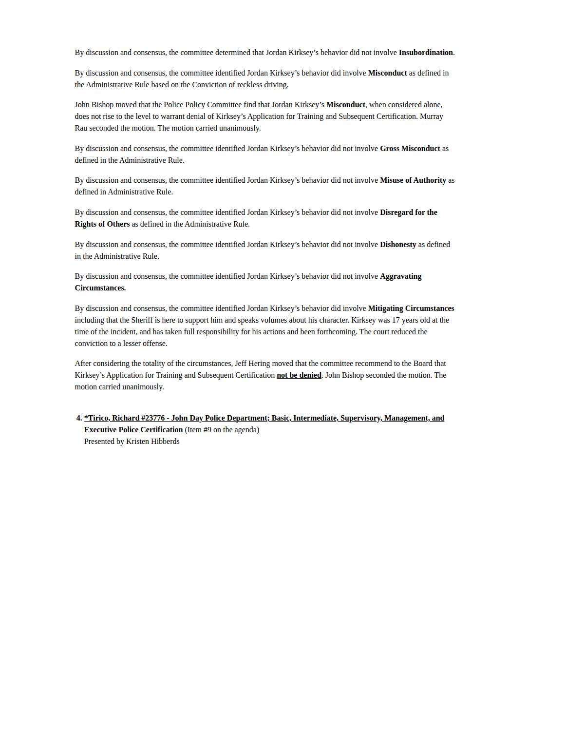By discussion and consensus, the committee determined that Jordan Kirksey’s behavior did not involve Insubordination.
By discussion and consensus, the committee identified Jordan Kirksey’s behavior did involve Misconduct as defined in the Administrative Rule based on the Conviction of reckless driving.
John Bishop moved that the Police Policy Committee find that Jordan Kirksey’s Misconduct, when considered alone, does not rise to the level to warrant denial of Kirksey’s Application for Training and Subsequent Certification. Murray Rau seconded the motion. The motion carried unanimously.
By discussion and consensus, the committee identified Jordan Kirksey’s behavior did not involve Gross Misconduct as defined in the Administrative Rule.
By discussion and consensus, the committee identified Jordan Kirksey’s behavior did not involve Misuse of Authority as defined in Administrative Rule.
By discussion and consensus, the committee identified Jordan Kirksey’s behavior did not involve Disregard for the Rights of Others as defined in the Administrative Rule.
By discussion and consensus, the committee identified Jordan Kirksey’s behavior did not involve Dishonesty as defined in the Administrative Rule.
By discussion and consensus, the committee identified Jordan Kirksey’s behavior did not involve Aggravating Circumstances.
By discussion and consensus, the committee identified Jordan Kirksey’s behavior did involve Mitigating Circumstances including that the Sheriff is here to support him and speaks volumes about his character. Kirksey was 17 years old at the time of the incident, and has taken full responsibility for his actions and been forthcoming. The court reduced the conviction to a lesser offense.
After considering the totality of the circumstances, Jeff Hering moved that the committee recommend to the Board that Kirksey’s Application for Training and Subsequent Certification not be denied. John Bishop seconded the motion. The motion carried unanimously.
*Tirico, Richard #23776 - John Day Police Department; Basic, Intermediate, Supervisory, Management, and Executive Police Certification (Item #9 on the agenda) Presented by Kristen Hibberds